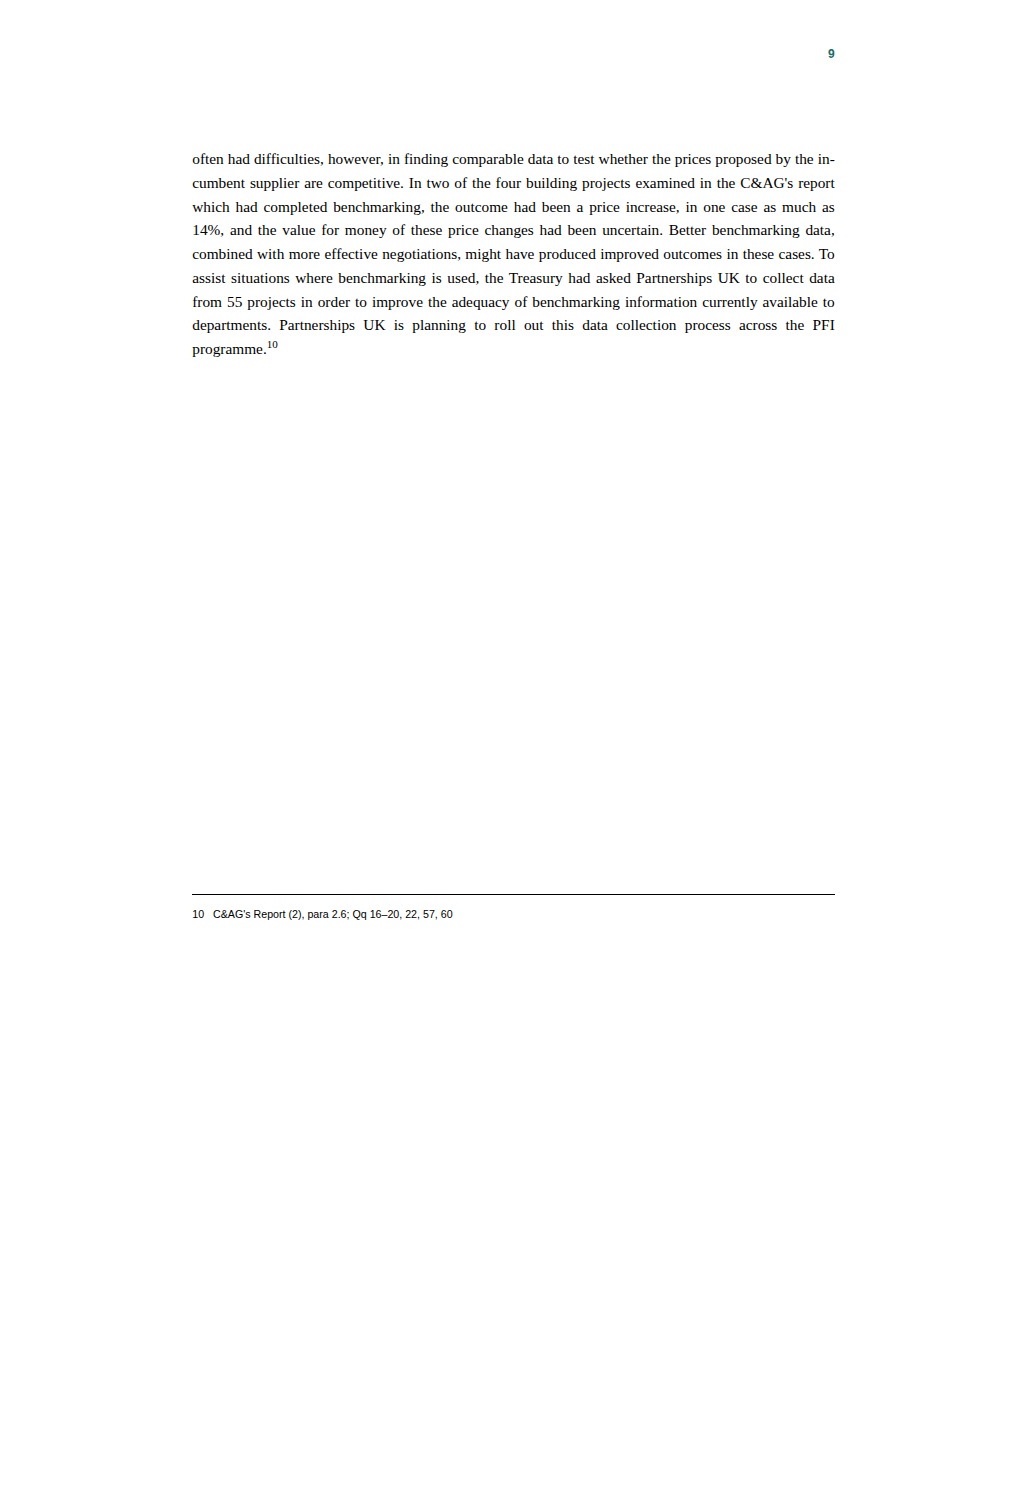9
often had difficulties, however, in finding comparable data to test whether the prices proposed by the incumbent supplier are competitive. In two of the four building projects examined in the C&AG's report which had completed benchmarking, the outcome had been a price increase, in one case as much as 14%, and the value for money of these price changes had been uncertain. Better benchmarking data, combined with more effective negotiations, might have produced improved outcomes in these cases. To assist situations where benchmarking is used, the Treasury had asked Partnerships UK to collect data from 55 projects in order to improve the adequacy of benchmarking information currently available to departments. Partnerships UK is planning to roll out this data collection process across the PFI programme.10
10 C&AG's Report (2), para 2.6; Qq 16–20, 22, 57, 60